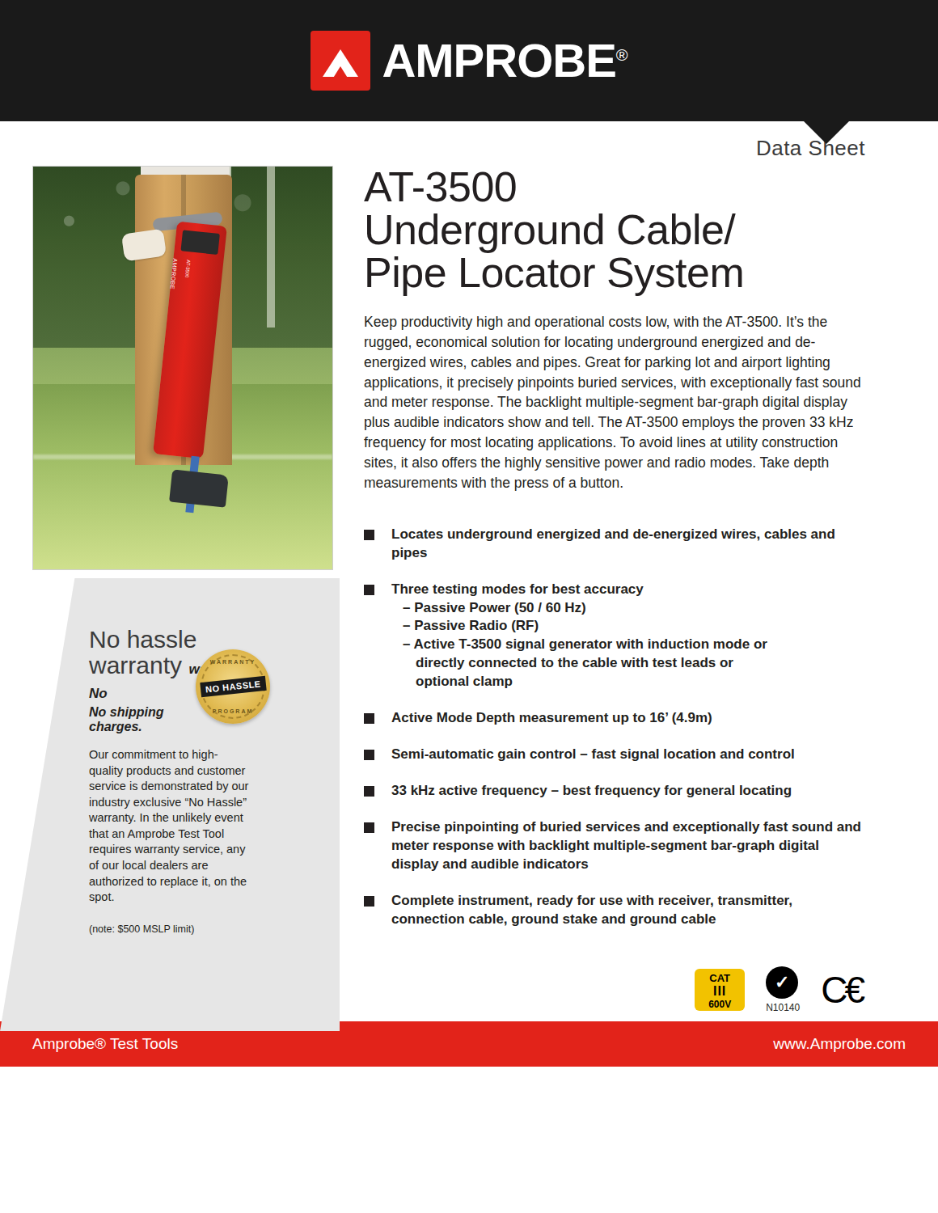AMPROBE®
Data Sheet
AMPROBE
AT-3500
No hassle
warranty waiting.
No
No shipping
charges.
WARRANTY
NO HASSLE
PROGRAM
Our commitment to high-quality products and customer service is demonstrated by our industry exclusive “No Hassle” warranty. In the unlikely event that an Amprobe Test Tool requires warranty service, any of our local dealers are authorized to replace it, on the spot.
(note: $500 MSLP limit)
AT-3500
Underground Cable/
Pipe Locator System
Keep productivity high and operational costs low, with the AT-3500. It’s the rugged, economical solution for locating underground energized and de-energized wires, cables and pipes. Great for parking lot and airport lighting applications, it precisely pinpoints buried services, with exceptionally fast sound and meter response. The backlight multiple-segment bar-graph digital display plus audible indicators show and tell. The AT-3500 employs the proven 33 kHz frequency for most locating applications. To avoid lines at utility construction sites, it also offers the highly sensitive power and radio modes. Take depth measurements with the press of a button.
Locates underground energized and de-energized wires, cables and pipes
Three testing modes for best accuracy – Passive Power (50 / 60 Hz) – Passive Radio (RF) – Active T-3500 signal generator with induction mode or directly connected to the cable with test leads or optional clamp
Active Mode Depth measurement up to 16’ (4.9m)
Semi-automatic gain control – fast signal location and control
33 kHz active frequency – best frequency for general locating
Precise pinpointing of buried services and exceptionally fast sound and meter response with backlight multiple-segment bar-graph digital display and audible indicators
Complete instrument, ready for use with receiver, transmitter, connection cable, ground stake and ground cable
CAT
III
600V
✓
N10140
C€
Amprobe® Test Tools
www.Amprobe.com